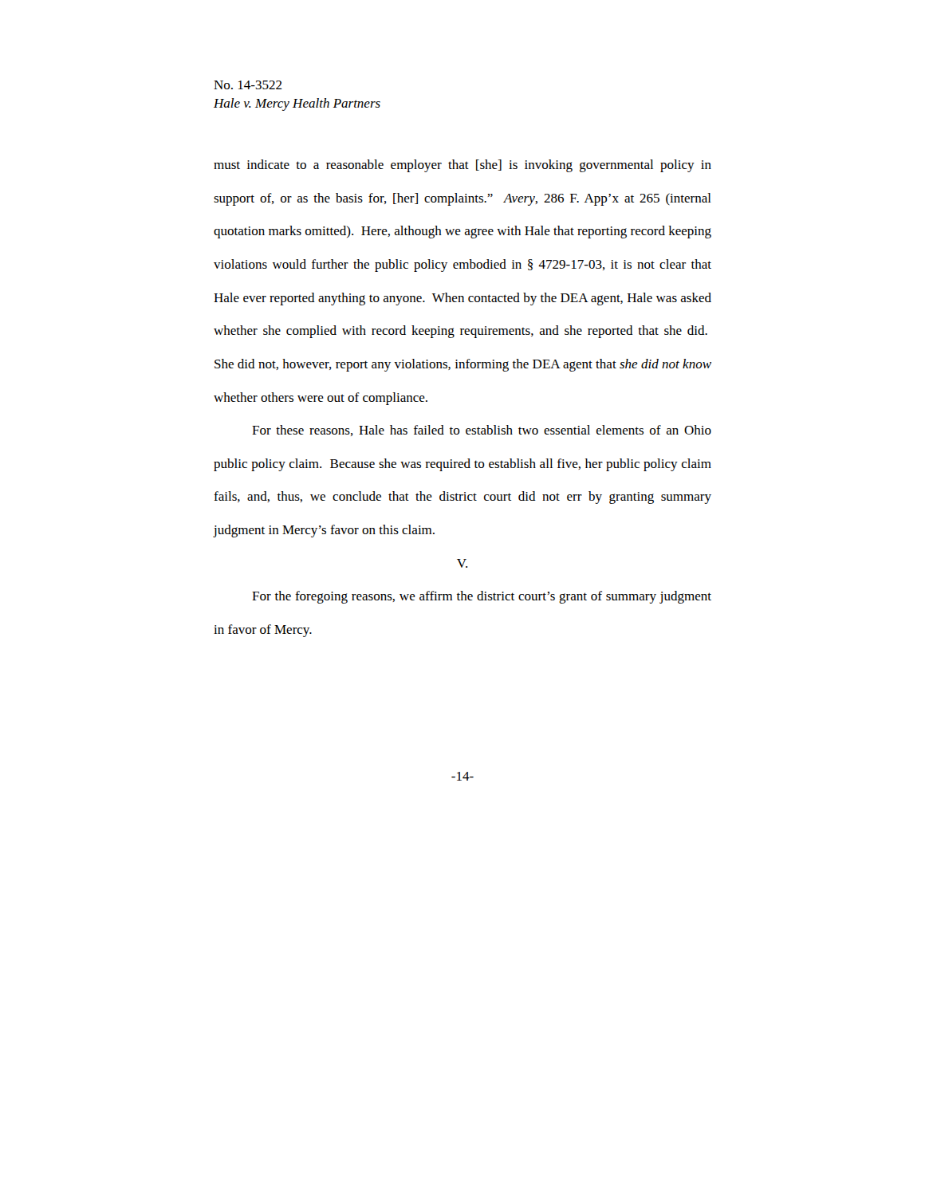No. 14-3522
Hale v. Mercy Health Partners
must indicate to a reasonable employer that [she] is invoking governmental policy in support of, or as the basis for, [her] complaints.” Avery, 286 F. App’x at 265 (internal quotation marks omitted). Here, although we agree with Hale that reporting record keeping violations would further the public policy embodied in § 4729-17-03, it is not clear that Hale ever reported anything to anyone. When contacted by the DEA agent, Hale was asked whether she complied with record keeping requirements, and she reported that she did. She did not, however, report any violations, informing the DEA agent that she did not know whether others were out of compliance.
For these reasons, Hale has failed to establish two essential elements of an Ohio public policy claim. Because she was required to establish all five, her public policy claim fails, and, thus, we conclude that the district court did not err by granting summary judgment in Mercy’s favor on this claim.
V.
For the foregoing reasons, we affirm the district court’s grant of summary judgment in favor of Mercy.
-14-